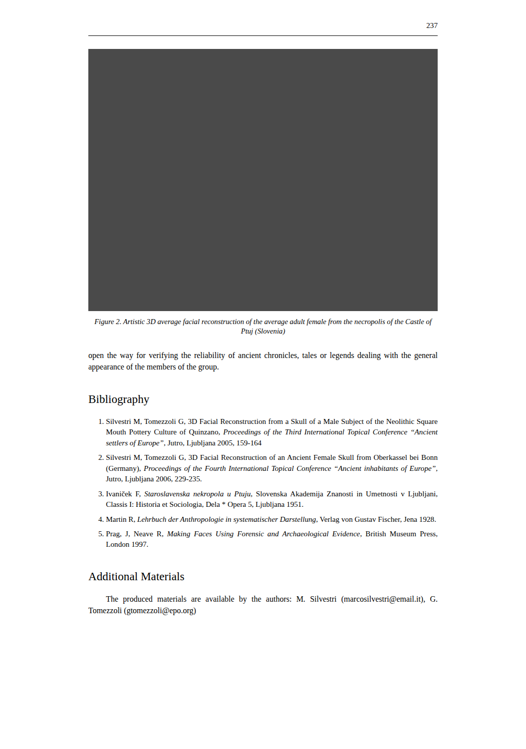237
Figure 2. Artistic 3D average facial reconstruction of the average adult female from the necropolis of the Castle of Ptuj (Slovenia)
open the way for verifying the reliability of ancient chronicles, tales or legends dealing with the general appearance of the members of the group.
Bibliography
Silvestri M, Tomezzoli G, 3D Facial Reconstruction from a Skull of a Male Subject of the Neolithic Square Mouth Pottery Culture of Quinzano, Proceedings of the Third International Topical Conference “Ancient settlers of Europe”, Jutro, Ljubljana 2005, 159-164
Silvestri M, Tomezzoli G, 3D Facial Reconstruction of an Ancient Female Skull from Oberkassel bei Bonn (Germany), Proceedings of the Fourth International Topical Conference “Ancient inhabitants of Europe”, Jutro, Ljubljana 2006, 229-235.
Ivaniček F, Staroslavenska nekropola u Ptuju, Slovenska Akademija Znanosti in Umetnosti v Ljubljani, Classis I: Historia et Sociologia, Dela * Opera 5, Ljubljana 1951.
Martin R, Lehrbuch der Anthropologie in systematischer Darstellung, Verlag von Gustav Fischer, Jena 1928.
Prag, J, Neave R, Making Faces Using Forensic and Archaeological Evidence, British Museum Press, London 1997.
Additional Materials
The produced materials are available by the authors: M. Silvestri (marcosilvestri@email.it), G. Tomezzoli (gtomezzoli@epo.org)